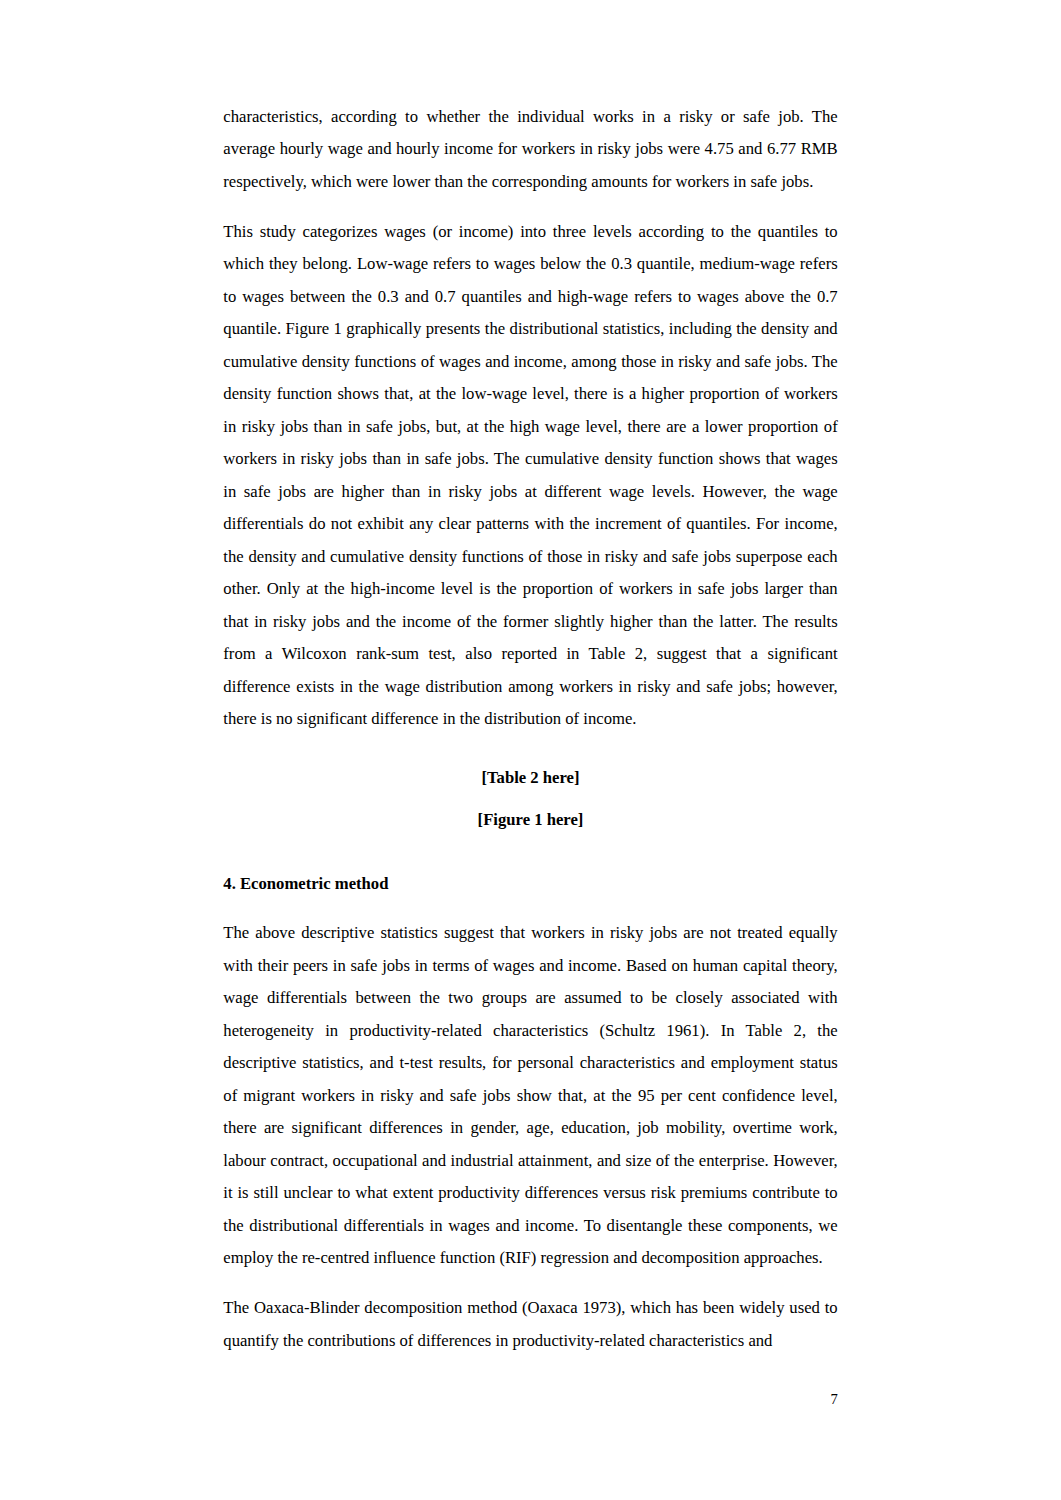characteristics, according to whether the individual works in a risky or safe job. The average hourly wage and hourly income for workers in risky jobs were 4.75 and 6.77 RMB respectively, which were lower than the corresponding amounts for workers in safe jobs.
This study categorizes wages (or income) into three levels according to the quantiles to which they belong. Low-wage refers to wages below the 0.3 quantile, medium-wage refers to wages between the 0.3 and 0.7 quantiles and high-wage refers to wages above the 0.7 quantile. Figure 1 graphically presents the distributional statistics, including the density and cumulative density functions of wages and income, among those in risky and safe jobs. The density function shows that, at the low-wage level, there is a higher proportion of workers in risky jobs than in safe jobs, but, at the high wage level, there are a lower proportion of workers in risky jobs than in safe jobs. The cumulative density function shows that wages in safe jobs are higher than in risky jobs at different wage levels. However, the wage differentials do not exhibit any clear patterns with the increment of quantiles. For income, the density and cumulative density functions of those in risky and safe jobs superpose each other. Only at the high-income level is the proportion of workers in safe jobs larger than that in risky jobs and the income of the former slightly higher than the latter. The results from a Wilcoxon rank-sum test, also reported in Table 2, suggest that a significant difference exists in the wage distribution among workers in risky and safe jobs; however, there is no significant difference in the distribution of income.
[Table 2 here]
[Figure 1 here]
4. Econometric method
The above descriptive statistics suggest that workers in risky jobs are not treated equally with their peers in safe jobs in terms of wages and income. Based on human capital theory, wage differentials between the two groups are assumed to be closely associated with heterogeneity in productivity-related characteristics (Schultz 1961). In Table 2, the descriptive statistics, and t-test results, for personal characteristics and employment status of migrant workers in risky and safe jobs show that, at the 95 per cent confidence level, there are significant differences in gender, age, education, job mobility, overtime work, labour contract, occupational and industrial attainment, and size of the enterprise. However, it is still unclear to what extent productivity differences versus risk premiums contribute to the distributional differentials in wages and income. To disentangle these components, we employ the re-centred influence function (RIF) regression and decomposition approaches.
The Oaxaca-Blinder decomposition method (Oaxaca 1973), which has been widely used to quantify the contributions of differences in productivity-related characteristics and
7